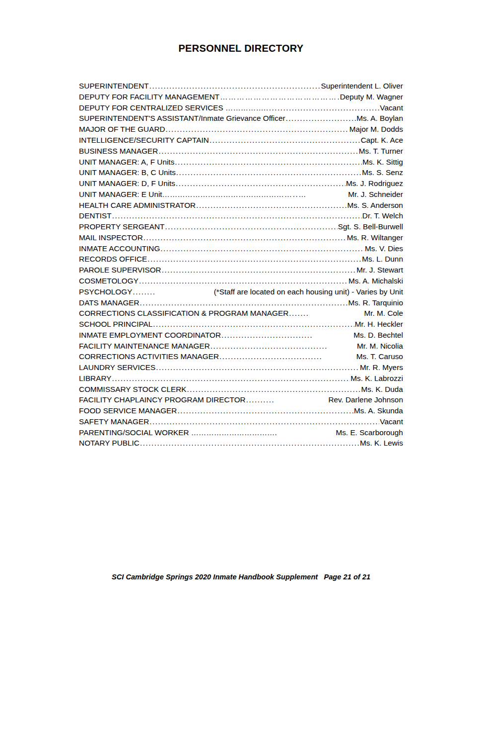PERSONNEL DIRECTORY
SUPERINTENDENT.................................................................................................................. Superintendent L. Oliver
DEPUTY FOR FACILITY MANAGEMENT…………………………………………………………Deputy M. Wagner
DEPUTY FOR CENTRALIZED SERVICES ……………........................................................ Vacant
SUPERINTENDENT'S ASSISTANT/Inmate Grievance Officer.................................... Ms. A. Boylan
MAJOR OF THE GUARD......................................................................................... Major M. Dodds
INTELLIGENCE/SECURITY CAPTAIN......................................................................... Capt. K. Ace
BUSINESS MANAGER........................................................................................... Ms. T. Turner
UNIT MANAGER: A, F Units......................................................................................... Ms. K. Sittig
UNIT MANAGER: B, C Units......................................................................................... Ms. S. Senz
UNIT MANAGER: D, F Units................................................................................. Ms. J. Rodriguez
UNIT MANAGER: E Unit……………………………………………..…Mr. J. Schneider
HEALTH CARE ADMINISTRATOR......................................................................... Ms. S. Anderson
DENTIST..................................................................................................................... Dr. T. Welch
PROPERTY SERGEANT.................................................................................. Sgt. S. Bell-Burwell
MAIL INSPECTOR................................................................................................. Ms. R. Wiltanger
INMATE ACCOUNTING................................................................................................. Ms. V. Dies
RECORDS OFFICE..................................................................................................... Ms. L. Dunn
PAROLE SUPERVISOR............................................................................................. Mr. J. Stewart
COSMETOLOGY................................................................................................. Ms. A. Michalski
PSYCHOLOGY........(*Staff are located on each housing unit) - Varies by Unit
DATS MANAGER..................................................................................................... Ms. R. Tarquinio
CORRECTIONS CLASSIFICATION & PROGRAM MANAGER....... Mr. M. Cole
SCHOOL PRINCIPAL............................................................................................... Mr. H. Heckler
INMATE EMPLOYMENT COORDINATOR................................ Ms. D. Bechtel
FACILITY MAINTENANCE MANAGER......................................... Mr. M. Nicolia
CORRECTIONS ACTIVITIES MANAGER.................................... Ms. T. Caruso
LAUNDRY SERVICES............................................................................................... Mr. R. Myers
LIBRARY................................................................................................................. Ms. K. Labrozzi
COMMISSARY STOCK CLERK..................................................................... Ms. K. Duda
FACILITY CHAPLAINCY PROGRAM DIRECTOR.......... Rev. Darlene Johnson
FOOD SERVICE MANAGER....................................................................................... Ms. A. Skunda
SAFETY MANAGER............................................................................................. Vacant
PARENTING/SOCIAL WORKER ……………………………. Ms. E. Scarborough
NOTARY PUBLIC......................................................................................................... Ms. K. Lewis
SCI Cambridge Springs 2020 Inmate Handbook Supplement Page 21 of 21